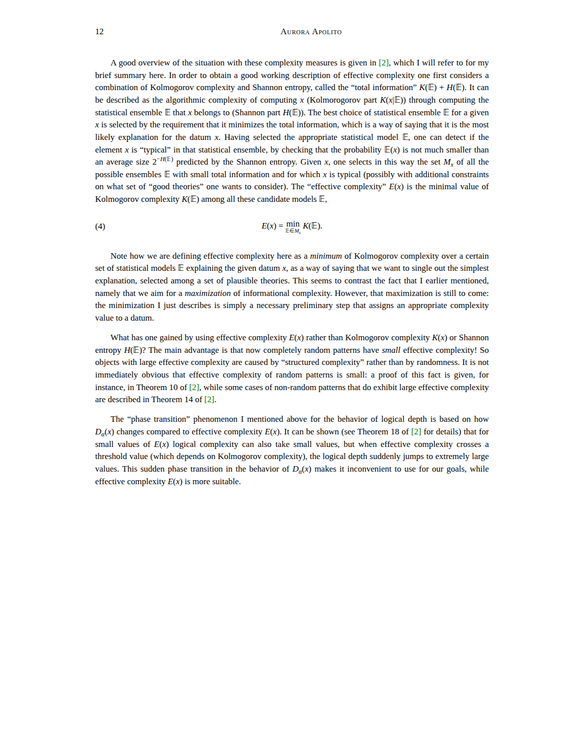12 Aurora Apolito
A good overview of the situation with these complexity measures is given in [2], which I will refer to for my brief summary here. In order to obtain a good working description of effective complexity one first considers a combination of Kolmogorov complexity and Shannon entropy, called the “total information” K(𝔼) + H(𝔼). It can be described as the algorithmic complexity of computing x (Kolmorogorov part K(x|𝔼)) through computing the statistical ensemble 𝔼 that x belongs to (Shannon part H(𝔼)). The best choice of statistical ensemble 𝔼 for a given x is selected by the requirement that it minimizes the total information, which is a way of saying that it is the most likely explanation for the datum x. Having selected the appropriate statistical model 𝔼, one can detect if the element x is “typical” in that statistical ensemble, by checking that the probability 𝔼(x) is not much smaller than an average size 2−H(𝔼) predicted by the Shannon entropy. Given x, one selects in this way the set Mx of all the possible ensembles 𝔼 with small total information and for which x is typical (possibly with additional constraints on what set of “good theories” one wants to consider). The “effective complexity” E(x) is the minimal value of Kolmogorov complexity K(𝔼) among all these candidate models 𝔼,
(4) E(x) = min 𝔼∈Mx K(𝔼).
Note how we are defining effective complexity here as a minimum of Kolmogorov complexity over a certain set of statistical models 𝔼 explaining the given datum x, as a way of saying that we want to single out the simplest explanation, selected among a set of plausible theories. This seems to contrast the fact that I earlier mentioned, namely that we aim for a maximization of informational complexity. However, that maximization is still to come: the minimization I just describes is simply a necessary preliminary step that assigns an appropriate complexity value to a datum.
What has one gained by using effective complexity E(x) rather than Kolmogorov complexity K(x) or Shannon entropy H(𝔼)? The main advantage is that now completely random patterns have small effective complexity! So objects with large effective complexity are caused by “structured complexity” rather than by randomness. It is not immediately obvious that effective complexity of random patterns is small: a proof of this fact is given, for instance, in Theorem 10 of [2], while some cases of non-random patterns that do exhibit large effective complexity are described in Theorem 14 of [2].
The “phase transition” phenomenon I mentioned above for the behavior of logical depth is based on how Dα(x) changes compared to effective complexity E(x). It can be shown (see Theorem 18 of [2] for details) that for small values of E(x) logical complexity can also take small values, but when effective complexity crosses a threshold value (which depends on Kolmogorov complexity), the logical depth suddenly jumps to extremely large values. This sudden phase transition in the behavior of Dα(x) makes it inconvenient to use for our goals, while effective complexity E(x) is more suitable.